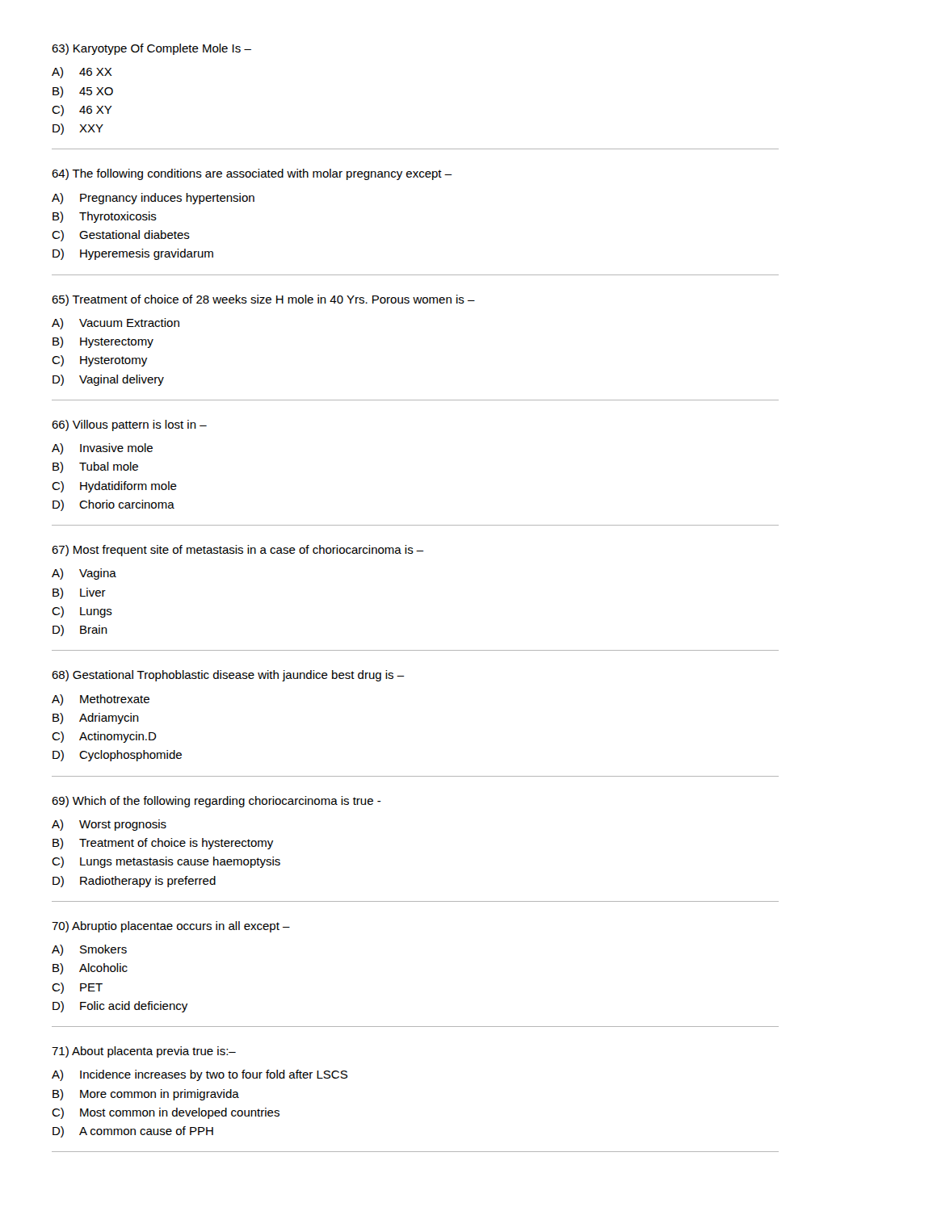63) Karyotype Of Complete Mole Is –
A) 46 XX
B) 45 XO
C) 46 XY
D) XXY
64) The following conditions are associated with molar pregnancy except –
A) Pregnancy induces hypertension
B) Thyrotoxicosis
C) Gestational diabetes
D) Hyperemesis gravidarum
65) Treatment of choice of 28 weeks size H mole in 40 Yrs. Porous women is –
A) Vacuum Extraction
B) Hysterectomy
C) Hysterotomy
D) Vaginal delivery
66) Villous pattern is lost in –
A) Invasive mole
B) Tubal mole
C) Hydatidiform mole
D) Chorio carcinoma
67) Most frequent site of metastasis in a case of choriocarcinoma is –
A) Vagina
B) Liver
C) Lungs
D) Brain
68) Gestational Trophoblastic disease with jaundice best drug is –
A) Methotrexate
B) Adriamycin
C) Actinomycin.D
D) Cyclophosphomide
69) Which of the following regarding choriocarcinoma is true -
A) Worst prognosis
B) Treatment of choice is hysterectomy
C) Lungs metastasis cause haemoptysis
D) Radiotherapy is preferred
70) Abruptio placentae occurs in all except –
A) Smokers
B) Alcoholic
C) PET
D) Folic acid deficiency
71) About placenta previa true is:–
A) Incidence increases by two to four fold after LSCS
B) More common in primigravida
C) Most common in developed countries
D) A common cause of PPH